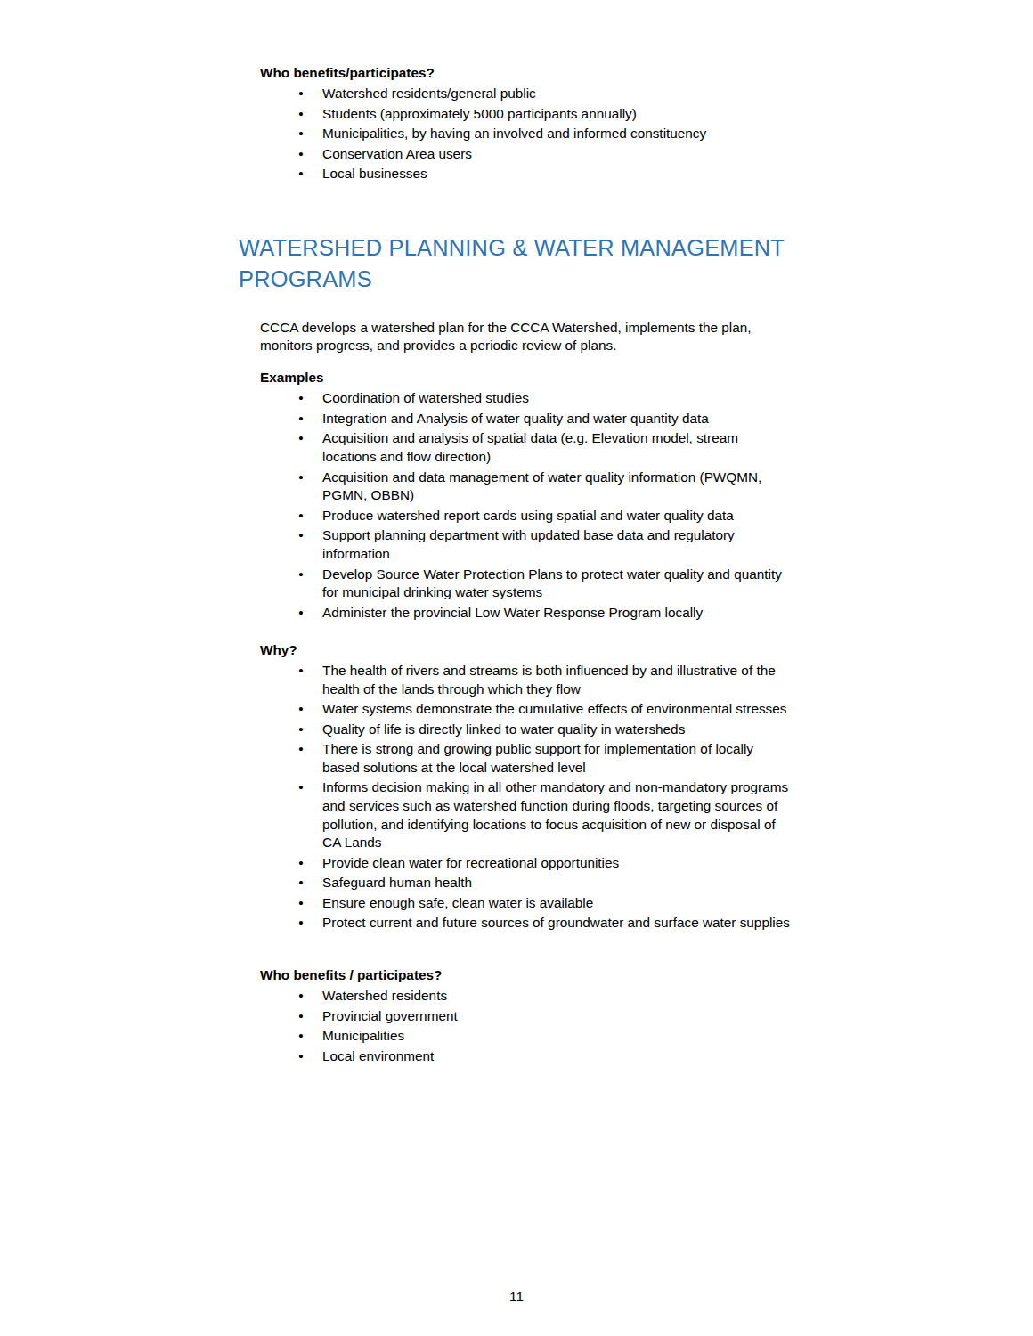Who benefits/participates?
Watershed residents/general public
Students (approximately 5000 participants annually)
Municipalities, by having an involved and informed constituency
Conservation Area users
Local businesses
WATERSHED PLANNING & WATER MANAGEMENT PROGRAMS
CCCA develops a watershed plan for the CCCA Watershed, implements the plan, monitors progress, and provides a periodic review of plans.
Examples
Coordination of watershed studies
Integration and Analysis of water quality and water quantity data
Acquisition and analysis of spatial data (e.g. Elevation model, stream locations and flow direction)
Acquisition and data management of water quality information (PWQMN, PGMN, OBBN)
Produce watershed report cards using spatial and water quality data
Support planning department with updated base data and regulatory information
Develop Source Water Protection Plans to protect water quality and quantity for municipal drinking water systems
Administer the provincial Low Water Response Program locally
Why?
The health of rivers and streams is both influenced by and illustrative of the health of the lands through which they flow
Water systems demonstrate the cumulative effects of environmental stresses
Quality of life is directly linked to water quality in watersheds
There is strong and growing public support for implementation of locally based solutions at the local watershed level
Informs decision making in all other mandatory and non-mandatory programs and services such as watershed function during floods, targeting sources of pollution, and identifying locations to focus acquisition of new or disposal of CA Lands
Provide clean water for recreational opportunities
Safeguard human health
Ensure enough safe, clean water is available
Protect current and future sources of groundwater and surface water supplies
Who benefits / participates?
Watershed residents
Provincial government
Municipalities
Local environment
11